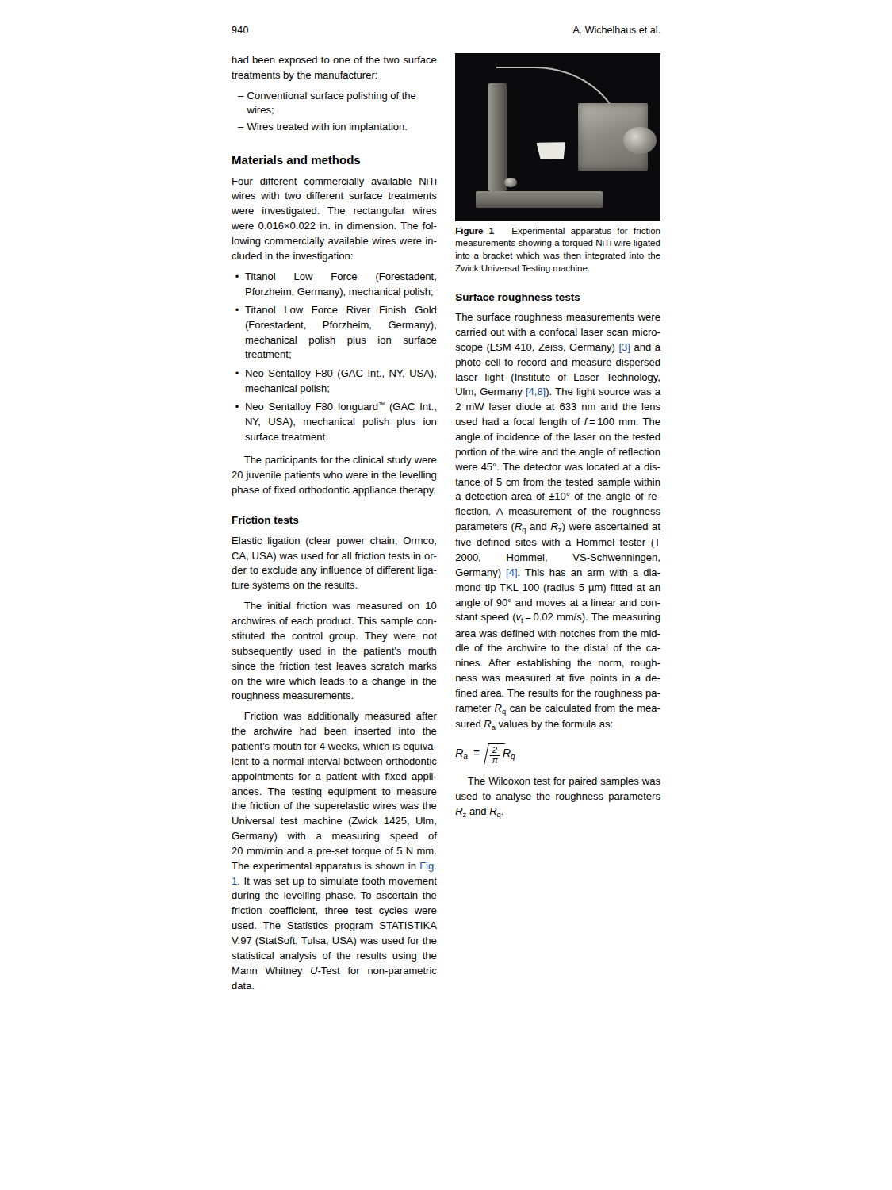940 A. Wichelhaus et al.
had been exposed to one of the two surface treatments by the manufacturer:
Conventional surface polishing of the wires;
Wires treated with ion implantation.
Materials and methods
Four different commercially available NiTi wires with two different surface treatments were investigated. The rectangular wires were 0.016×0.022 in. in dimension. The following commercially available wires were included in the investigation:
Titanol Low Force (Forestadent, Pforzheim, Germany), mechanical polish;
Titanol Low Force River Finish Gold (Forestadent, Pforzheim, Germany), mechanical polish plus ion surface treatment;
Neo Sentalloy F80 (GAC Int., NY, USA), mechanical polish;
Neo Sentalloy F80 Ionguard™ (GAC Int., NY, USA), mechanical polish plus ion surface treatment.
The participants for the clinical study were 20 juvenile patients who were in the levelling phase of fixed orthodontic appliance therapy.
Friction tests
Elastic ligation (clear power chain, Ormco, CA, USA) was used for all friction tests in order to exclude any influence of different ligature systems on the results.
The initial friction was measured on 10 archwires of each product. This sample constituted the control group. They were not subsequently used in the patient's mouth since the friction test leaves scratch marks on the wire which leads to a change in the roughness measurements.
Friction was additionally measured after the archwire had been inserted into the patient's mouth for 4 weeks, which is equivalent to a normal interval between orthodontic appointments for a patient with fixed appliances. The testing equipment to measure the friction of the superelastic wires was the Universal test machine (Zwick 1425, Ulm, Germany) with a measuring speed of 20 mm/min and a pre-set torque of 5 N mm. The experimental apparatus is shown in Fig. 1. It was set up to simulate tooth movement during the levelling phase. To ascertain the friction coefficient, three test cycles were used. The Statistics program STATISTIKA V.97 (StatSoft, Tulsa, USA) was used for the statistical analysis of the results using the Mann Whitney U-Test for non-parametric data.
Figure 1 Experimental apparatus for friction measurements showing a torqued NiTi wire ligated into a bracket which was then integrated into the Zwick Universal Testing machine.
Surface roughness tests
The surface roughness measurements were carried out with a confocal laser scan microscope (LSM 410, Zeiss, Germany) [3] and a photo cell to record and measure dispersed laser light (Institute of Laser Technology, Ulm, Germany [4,8]). The light source was a 2 mW laser diode at 633 nm and the lens used had a focal length of f = 100 mm. The angle of incidence of the laser on the tested portion of the wire and the angle of reflection were 45°. The detector was located at a distance of 5 cm from the tested sample within a detection area of ±10° of the angle of reflection. A measurement of the roughness parameters (Rq and Rz) were ascertained at five defined sites with a Hommel tester (T 2000, Hommel, VS-Schwenningen, Germany) [4]. This has an arm with a diamond tip TKL 100 (radius 5 µm) fitted at an angle of 90° and moves at a linear and constant speed (vt = 0.02 mm/s). The measuring area was defined with notches from the middle of the archwire to the distal of the canines. After establishing the norm, roughness was measured at five points in a defined area. The results for the roughness parameter Rq can be calculated from the measured Ra values by the formula as:
Ra  =  2 π Rq
The Wilcoxon test for paired samples was used to analyse the roughness parameters Rz and Rq.